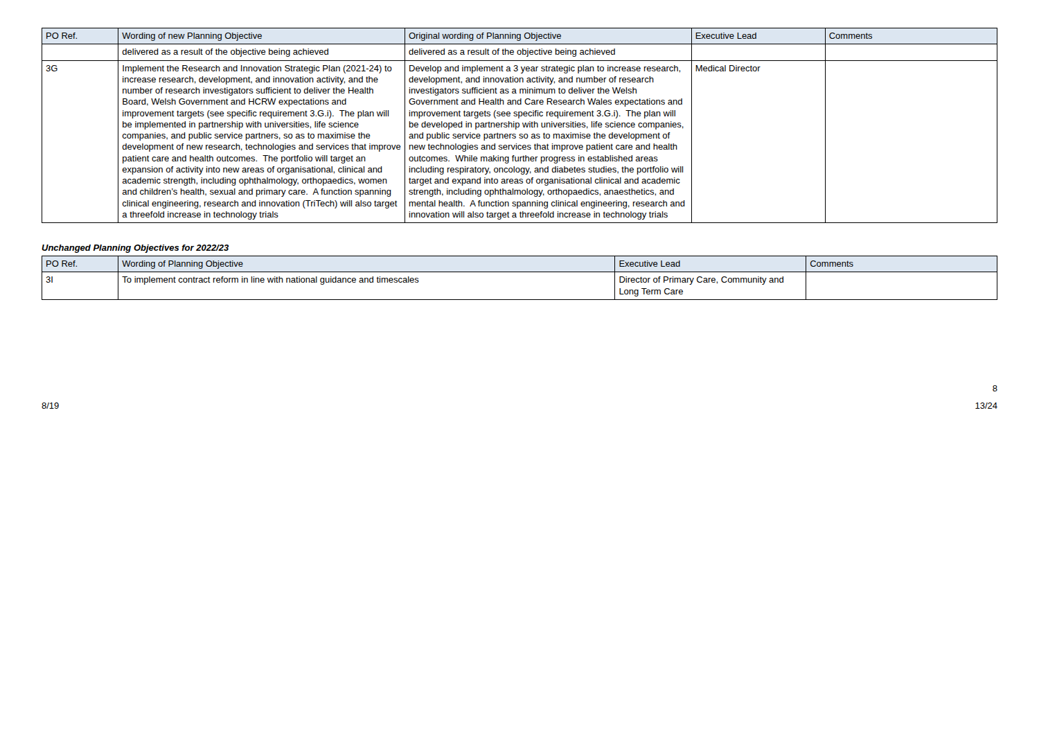| PO Ref. | Wording of new Planning Objective | Original wording of Planning Objective | Executive Lead | Comments |
| --- | --- | --- | --- | --- |
| | delivered as a result of the objective being achieved | delivered as a result of the objective being achieved | | |
| 3G | Implement the Research and Innovation Strategic Plan (2021-24) to increase research, development, and innovation activity, and the number of research investigators sufficient to deliver the Health Board, Welsh Government and HCRW expectations and improvement targets (see specific requirement 3.G.i). The plan will be implemented in partnership with universities, life science companies, and public service partners, so as to maximise the development of new research, technologies and services that improve patient care and health outcomes. The portfolio will target an expansion of activity into new areas of organisational, clinical and academic strength, including ophthalmology, orthopaedics, women and children’s health, sexual and primary care. A function spanning clinical engineering, research and innovation (TriTech) will also target a threefold increase in technology trials | Develop and implement a 3 year strategic plan to increase research, development, and innovation activity, and number of research investigators sufficient as a minimum to deliver the Welsh Government and Health and Care Research Wales expectations and improvement targets (see specific requirement 3.G.i). The plan will be developed in partnership with universities, life science companies, and public service partners so as to maximise the development of new technologies and services that improve patient care and health outcomes. While making further progress in established areas including respiratory, oncology, and diabetes studies, the portfolio will target and expand into areas of organisational clinical and academic strength, including ophthalmology, orthopaedics, anaesthetics, and mental health. A function spanning clinical engineering, research and innovation will also target a threefold increase in technology trials | Medical Director | |
Unchanged Planning Objectives for 2022/23
| PO Ref. | Wording of Planning Objective | Executive Lead | Comments |
| --- | --- | --- | --- |
| 3I | To implement contract reform in line with national guidance and timescales | Director of Primary Care, Community and Long Term Care | |
8
8/19 13/24